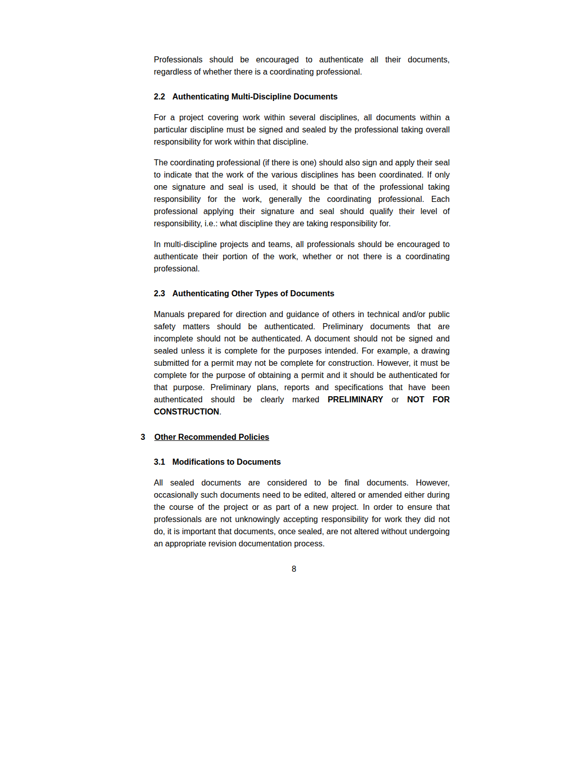Professionals should be encouraged to authenticate all their documents, regardless of whether there is a coordinating professional.
2.2 Authenticating Multi-Discipline Documents
For a project covering work within several disciplines, all documents within a particular discipline must be signed and sealed by the professional taking overall responsibility for work within that discipline.
The coordinating professional (if there is one) should also sign and apply their seal to indicate that the work of the various disciplines has been coordinated. If only one signature and seal is used, it should be that of the professional taking responsibility for the work, generally the coordinating professional. Each professional applying their signature and seal should qualify their level of responsibility, i.e.: what discipline they are taking responsibility for.
In multi-discipline projects and teams, all professionals should be encouraged to authenticate their portion of the work, whether or not there is a coordinating professional.
2.3 Authenticating Other Types of Documents
Manuals prepared for direction and guidance of others in technical and/or public safety matters should be authenticated. Preliminary documents that are incomplete should not be authenticated. A document should not be signed and sealed unless it is complete for the purposes intended. For example, a drawing submitted for a permit may not be complete for construction. However, it must be complete for the purpose of obtaining a permit and it should be authenticated for that purpose. Preliminary plans, reports and specifications that have been authenticated should be clearly marked PRELIMINARY or NOT FOR CONSTRUCTION.
3 Other Recommended Policies
3.1 Modifications to Documents
All sealed documents are considered to be final documents. However, occasionally such documents need to be edited, altered or amended either during the course of the project or as part of a new project. In order to ensure that professionals are not unknowingly accepting responsibility for work they did not do, it is important that documents, once sealed, are not altered without undergoing an appropriate revision documentation process.
8